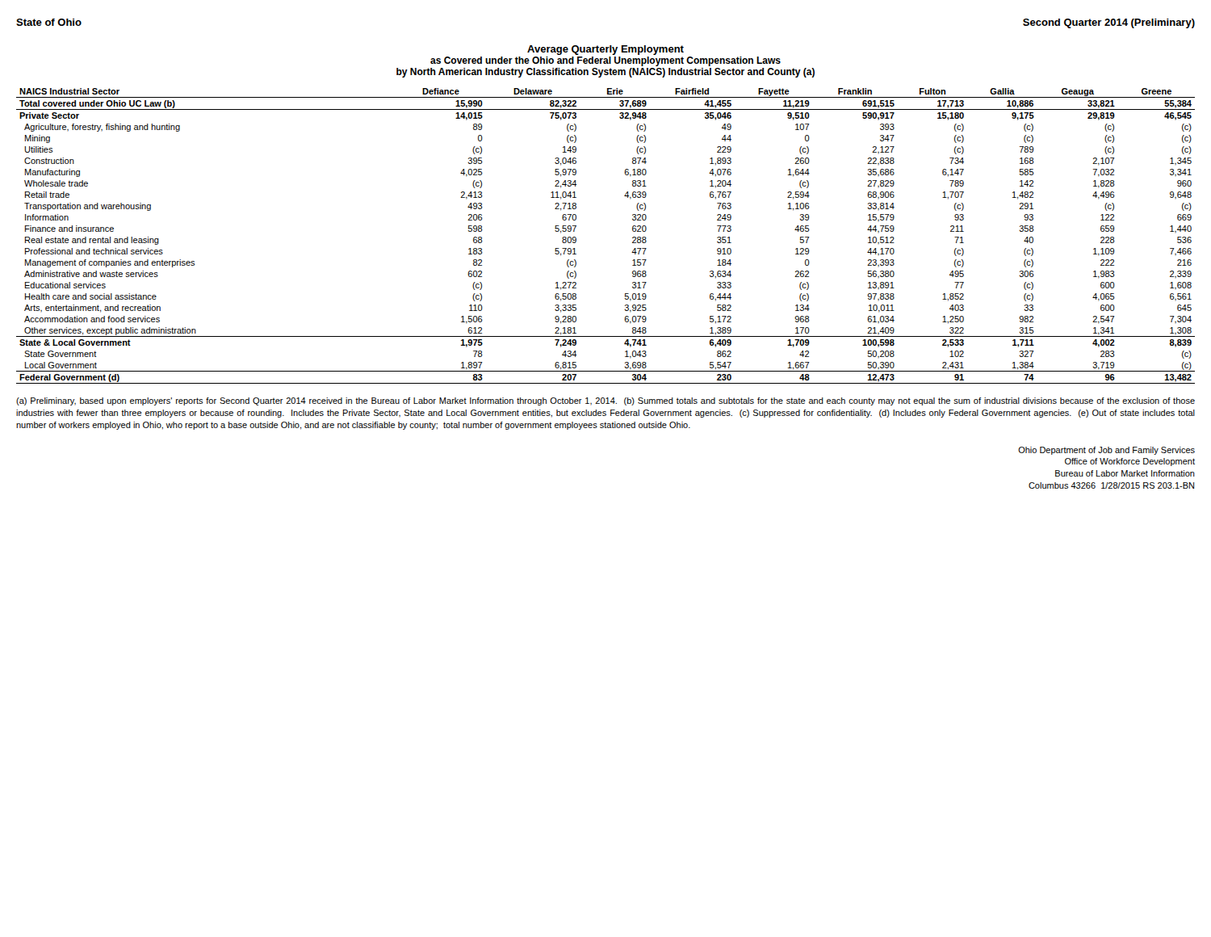State of Ohio
Second Quarter 2014 (Preliminary)
Average Quarterly Employment
as Covered under the Ohio and Federal Unemployment Compensation Laws
by North American Industry Classification System (NAICS) Industrial Sector and County (a)
| NAICS Industrial Sector | Defiance | Delaware | Erie | Fairfield | Fayette | Franklin | Fulton | Gallia | Geauga | Greene |
| --- | --- | --- | --- | --- | --- | --- | --- | --- | --- | --- |
| Total covered under Ohio UC Law (b) | 15,990 | 82,322 | 37,689 | 41,455 | 11,219 | 691,515 | 17,713 | 10,886 | 33,821 | 55,384 |
| Private Sector | 14,015 | 75,073 | 32,948 | 35,046 | 9,510 | 590,917 | 15,180 | 9,175 | 29,819 | 46,545 |
| Agriculture, forestry, fishing and hunting | 89 | (c) | (c) | 49 | 107 | 393 | (c) | (c) | (c) | (c) |
| Mining | 0 | (c) | (c) | 44 | 0 | 347 | (c) | (c) | (c) | (c) |
| Utilities | (c) | 149 | (c) | 229 | (c) | 2,127 | (c) | 789 | (c) | (c) |
| Construction | 395 | 3,046 | 874 | 1,893 | 260 | 22,838 | 734 | 168 | 2,107 | 1,345 |
| Manufacturing | 4,025 | 5,979 | 6,180 | 4,076 | 1,644 | 35,686 | 6,147 | 585 | 7,032 | 3,341 |
| Wholesale trade | (c) | 2,434 | 831 | 1,204 | (c) | 27,829 | 789 | 142 | 1,828 | 960 |
| Retail trade | 2,413 | 11,041 | 4,639 | 6,767 | 2,594 | 68,906 | 1,707 | 1,482 | 4,496 | 9,648 |
| Transportation and warehousing | 493 | 2,718 | (c) | 763 | 1,106 | 33,814 | (c) | 291 | (c) | (c) |
| Information | 206 | 670 | 320 | 249 | 39 | 15,579 | 93 | 93 | 122 | 669 |
| Finance and insurance | 598 | 5,597 | 620 | 773 | 465 | 44,759 | 211 | 358 | 659 | 1,440 |
| Real estate and rental and leasing | 68 | 809 | 288 | 351 | 57 | 10,512 | 71 | 40 | 228 | 536 |
| Professional and technical services | 183 | 5,791 | 477 | 910 | 129 | 44,170 | (c) | (c) | 1,109 | 7,466 |
| Management of companies and enterprises | 82 | (c) | 157 | 184 | 0 | 23,393 | (c) | (c) | 222 | 216 |
| Administrative and waste services | 602 | (c) | 968 | 3,634 | 262 | 56,380 | 495 | 306 | 1,983 | 2,339 |
| Educational services | (c) | 1,272 | 317 | 333 | (c) | 13,891 | 77 | (c) | 600 | 1,608 |
| Health care and social assistance | (c) | 6,508 | 5,019 | 6,444 | (c) | 97,838 | 1,852 | (c) | 4,065 | 6,561 |
| Arts, entertainment, and recreation | 110 | 3,335 | 3,925 | 582 | 134 | 10,011 | 403 | 33 | 600 | 645 |
| Accommodation and food services | 1,506 | 9,280 | 6,079 | 5,172 | 968 | 61,034 | 1,250 | 982 | 2,547 | 7,304 |
| Other services, except public administration | 612 | 2,181 | 848 | 1,389 | 170 | 21,409 | 322 | 315 | 1,341 | 1,308 |
| State & Local Government | 1,975 | 7,249 | 4,741 | 6,409 | 1,709 | 100,598 | 2,533 | 1,711 | 4,002 | 8,839 |
| State Government | 78 | 434 | 1,043 | 862 | 42 | 50,208 | 102 | 327 | 283 | (c) |
| Local Government | 1,897 | 6,815 | 3,698 | 5,547 | 1,667 | 50,390 | 2,431 | 1,384 | 3,719 | (c) |
| Federal Government (d) | 83 | 207 | 304 | 230 | 48 | 12,473 | 91 | 74 | 96 | 13,482 |
(a) Preliminary, based upon employers' reports for Second Quarter 2014 received in the Bureau of Labor Market Information through October 1, 2014. (b) Summed totals and subtotals for the state and each county may not equal the sum of industrial divisions because of the exclusion of those industries with fewer than three employers or because of rounding. Includes the Private Sector, State and Local Government entities, but excludes Federal Government agencies. (c) Suppressed for confidentiality. (d) Includes only Federal Government agencies. (e) Out of state includes total number of workers employed in Ohio, who report to a base outside Ohio, and are not classifiable by county; total number of government employees stationed outside Ohio.
Ohio Department of Job and Family Services
Office of Workforce Development
Bureau of Labor Market Information
Columbus 43266 1/28/2015 RS 203.1-BN